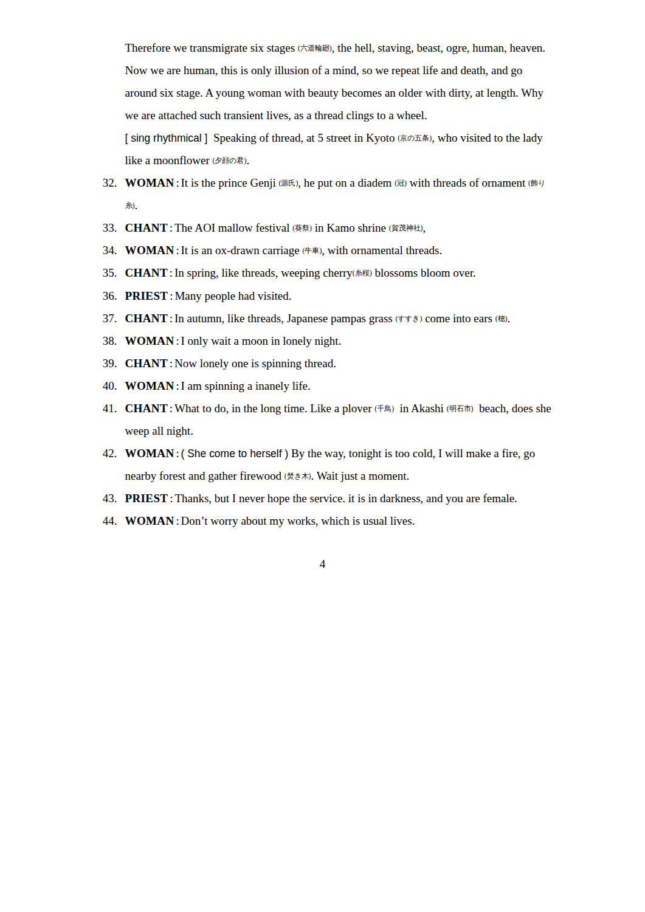Therefore we transmigrate six stages (六道輪廻), the hell, staving, beast, ogre, human, heaven. Now we are human, this is only illusion of a mind, so we repeat life and death, and go around six stage. A young woman with beauty becomes an older with dirty, at length. Why we are attached such transient lives, as a thread clings to a wheel.
[ sing rhythmical ] Speaking of thread, at 5 street in Kyoto (京の五条), who visited to the lady like a moonflower (夕顔の君).
32. WOMAN: It is the prince Genji (源氏), he put on a diadem (冠) with threads of ornament (飾り糸).
33. CHANT: The AOI mallow festival (葵祭) in Kamo shrine (賀茂神社),
34. WOMAN: It is an ox-drawn carriage (牛車), with ornamental threads.
35. CHANT: In spring, like threads, weeping cherry(糸桜) blossoms bloom over.
36. PRIEST: Many people had visited.
37. CHANT: In autumn, like threads, Japanese pampas grass (すすき) come into ears (穂).
38. WOMAN: I only wait a moon in lonely night.
39. CHANT: Now lonely one is spinning thread.
40. WOMAN: I am spinning a inanely life.
41. CHANT: What to do, in the long time. Like a plover (千鳥) in Akashi (明石市) beach, does she weep all night.
42. WOMAN:( She come to herself ) By the way, tonight is too cold, I will make a fire, go nearby forest and gather firewood (焚き木). Wait just a moment.
43. PRIEST: Thanks, but I never hope the service. it is in darkness, and you are female.
44. WOMAN: Don’t worry about my works, which is usual lives.
4